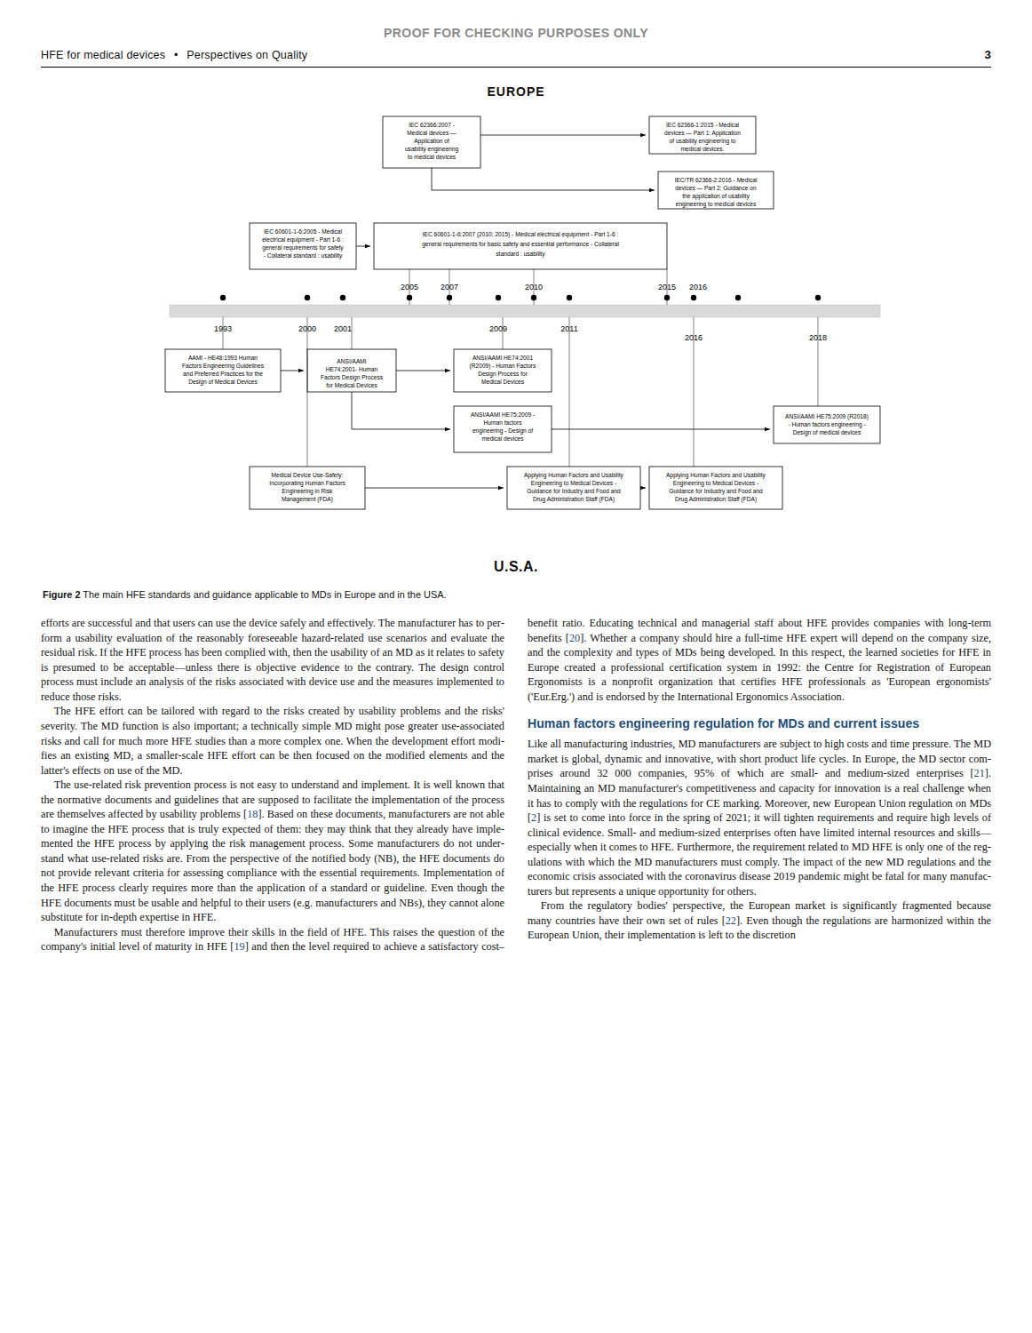PROOF FOR CHECKING PURPOSES ONLY
HFE for medical devices • Perspectives on Quality
3
EUROPE
IEC 62366:2007 - Medical devices — Application of usability engineering to medical devices IEC 62366-1:2015 - Medical devices — Part 1: Application of usability engineering to medical devices. IEC/TR 62366-2:2016 - Medical devices — Part 2: Guidance on the application of usability engineering to medical devices IEC 60601-1-6:2005 - Medical electrical equipment - Part 1-6 : general requirements for safety - Collateral standard : usability IEC 60601-1-6:2007 (2010; 2015) - Medical electrical equipment - Part 1-6 : general requirements for basic safety and essential performance - Collateral standard : usability 2005 2007 2010 2015 2016 1993 2000 2001 2009 2011 2016 2018 AAMI - HE48:1993 Human Factors Engineering Guidelines and Preferred Practices for the Design of Medical Devices ANSI/AAMI HE74:2001- Human Factors Design Process for Medical Devices ANSI/AAMI HE74:2001 (R2009) - Human Factors Design Process for Medical Devices ANSI/AAMI HE75:2009 - Human factors engineering - Design of medical devices ANSI/AAMI HE75:2009 (R2018) - Human factors engineering - Design of medical devices Medical Device Use-Safety: Incorporating Human Factors Engineering in Risk Management (FDA) Applying Human Factors and Usability Engineering to Medical Devices - Guidance for Industry and Food and Drug Administration Staff (FDA) Applying Human Factors and Usability Engineering to Medical Devices - Guidance for Industry and Food and Drug Administration Staff (FDA)
U.S.A.
Figure 2 The main HFE standards and guidance applicable to MDs in Europe and in the USA.
efforts are successful and that users can use the device safely and effectively. The manufacturer has to perform a usability evaluation of the reasonably foreseeable hazard-related use scenarios and evaluate the residual risk. If the HFE process has been complied with, then the usability of an MD as it relates to safety is presumed to be acceptable—unless there is objective evidence to the contrary. The design control process must include an analysis of the risks associated with device use and the measures implemented to reduce those risks.
The HFE effort can be tailored with regard to the risks created by usability problems and the risks' severity. The MD function is also important; a technically simple MD might pose greater use-associated risks and call for much more HFE studies than a more complex one. When the development effort modifies an existing MD, a smaller-scale HFE effort can be then focused on the modified elements and the latter's effects on use of the MD.
The use-related risk prevention process is not easy to understand and implement. It is well known that the normative documents and guidelines that are supposed to facilitate the implementation of the process are themselves affected by usability problems [18]. Based on these documents, manufacturers are not able to imagine the HFE process that is truly expected of them: they may think that they already have implemented the HFE process by applying the risk management process. Some manufacturers do not understand what use-related risks are. From the perspective of the notified body (NB), the HFE documents do not provide relevant criteria for assessing compliance with the essential requirements. Implementation of the HFE process clearly requires more than the application of a standard or guideline. Even though the HFE documents must be usable and helpful to their users (e.g. manufacturers and NBs), they cannot alone substitute for in-depth expertise in HFE.
Manufacturers must therefore improve their skills in the field of HFE. This raises the question of the company's initial level of maturity in HFE [19] and then the level required to achieve a satisfactory cost–benefit ratio. Educating technical and managerial staff about HFE provides companies with long-term benefits [20]. Whether a company should hire a full-time HFE expert will depend on the company size, and the complexity and types of MDs being developed. In this respect, the learned societies for HFE in Europe created a professional certification system in 1992: the Centre for Registration of European Ergonomists is a nonprofit organization that certifies HFE professionals as 'European ergonomists' ('Eur.Erg.') and is endorsed by the International Ergonomics Association.
Human factors engineering regulation for MDs and current issues
Like all manufacturing industries, MD manufacturers are subject to high costs and time pressure. The MD market is global, dynamic and innovative, with short product life cycles. In Europe, the MD sector comprises around 32 000 companies, 95% of which are small- and medium-sized enterprises [21]. Maintaining an MD manufacturer's competitiveness and capacity for innovation is a real challenge when it has to comply with the regulations for CE marking. Moreover, new European Union regulation on MDs [2] is set to come into force in the spring of 2021; it will tighten requirements and require high levels of clinical evidence. Small- and medium-sized enterprises often have limited internal resources and skills—especially when it comes to HFE. Furthermore, the requirement related to MD HFE is only one of the regulations with which the MD manufacturers must comply. The impact of the new MD regulations and the economic crisis associated with the coronavirus disease 2019 pandemic might be fatal for many manufacturers but represents a unique opportunity for others.
From the regulatory bodies' perspective, the European market is significantly fragmented because many countries have their own set of rules [22]. Even though the regulations are harmonized within the European Union, their implementation is left to the discretion